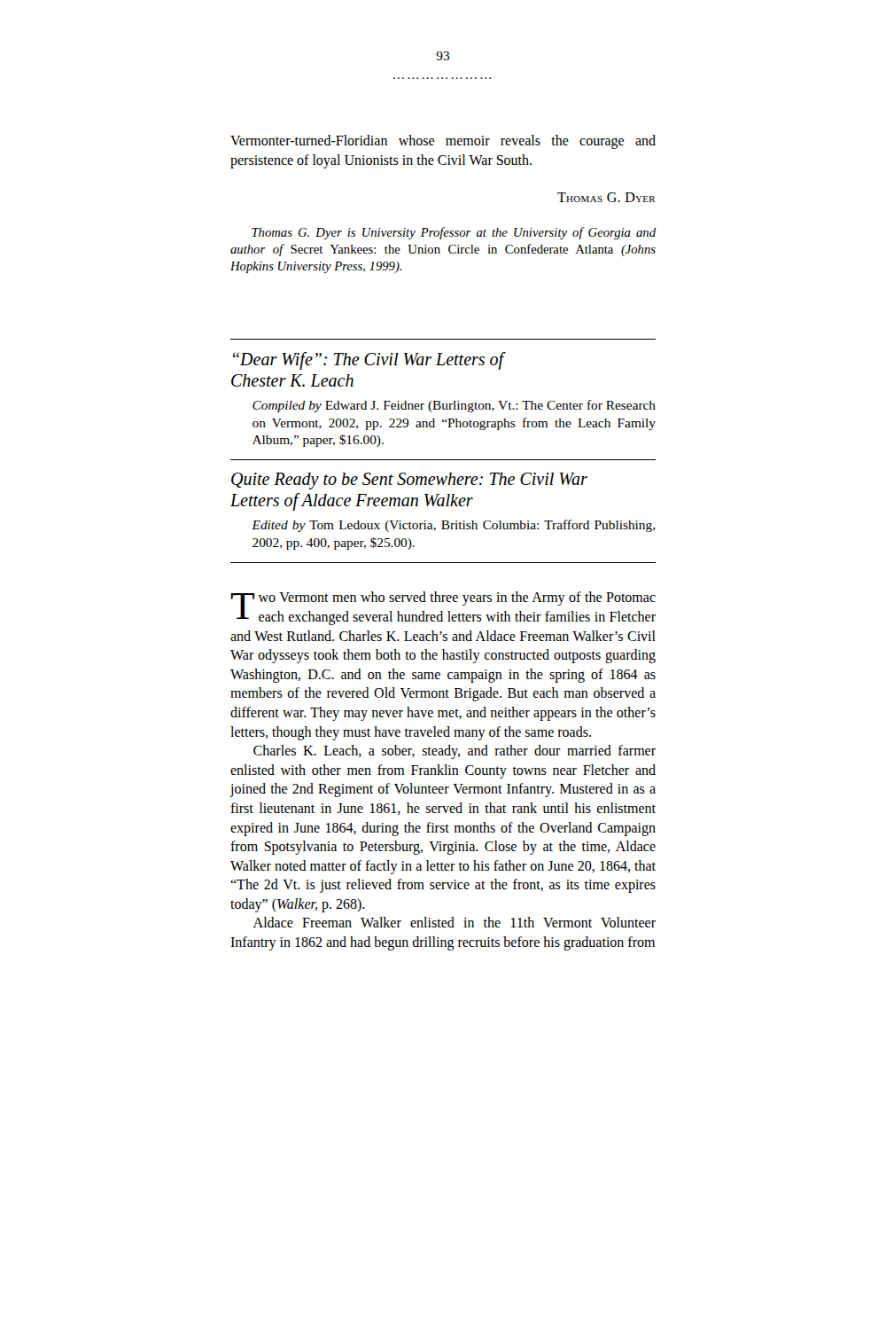93
…………………
Vermonter-turned-Floridian whose memoir reveals the courage and persistence of loyal Unionists in the Civil War South.
Thomas G. Dyer
Thomas G. Dyer is University Professor at the University of Georgia and author of Secret Yankees: the Union Circle in Confederate Atlanta (Johns Hopkins University Press, 1999).
“Dear Wife”: The Civil War Letters of
Chester K. Leach
Compiled by Edward J. Feidner (Burlington, Vt.: The Center for Research on Vermont, 2002, pp. 229 and “Photographs from the Leach Family Album,” paper, $16.00).
Quite Ready to be Sent Somewhere: The Civil War
Letters of Aldace Freeman Walker
Edited by Tom Ledoux (Victoria, British Columbia: Trafford Publishing, 2002, pp. 400, paper, $25.00).
Two Vermont men who served three years in the Army of the Potomac each exchanged several hundred letters with their families in Fletcher and West Rutland. Charles K. Leach’s and Aldace Freeman Walker’s Civil War odysseys took them both to the hastily constructed outposts guarding Washington, D.C. and on the same campaign in the spring of 1864 as members of the revered Old Vermont Brigade. But each man observed a different war. They may never have met, and neither appears in the other’s letters, though they must have traveled many of the same roads.
Charles K. Leach, a sober, steady, and rather dour married farmer enlisted with other men from Franklin County towns near Fletcher and joined the 2nd Regiment of Volunteer Vermont Infantry. Mustered in as a first lieutenant in June 1861, he served in that rank until his enlistment expired in June 1864, during the first months of the Overland Campaign from Spotsylvania to Petersburg, Virginia. Close by at the time, Aldace Walker noted matter of factly in a letter to his father on June 20, 1864, that “The 2d Vt. is just relieved from service at the front, as its time expires today” (Walker, p. 268).
Aldace Freeman Walker enlisted in the 11th Vermont Volunteer Infantry in 1862 and had begun drilling recruits before his graduation from